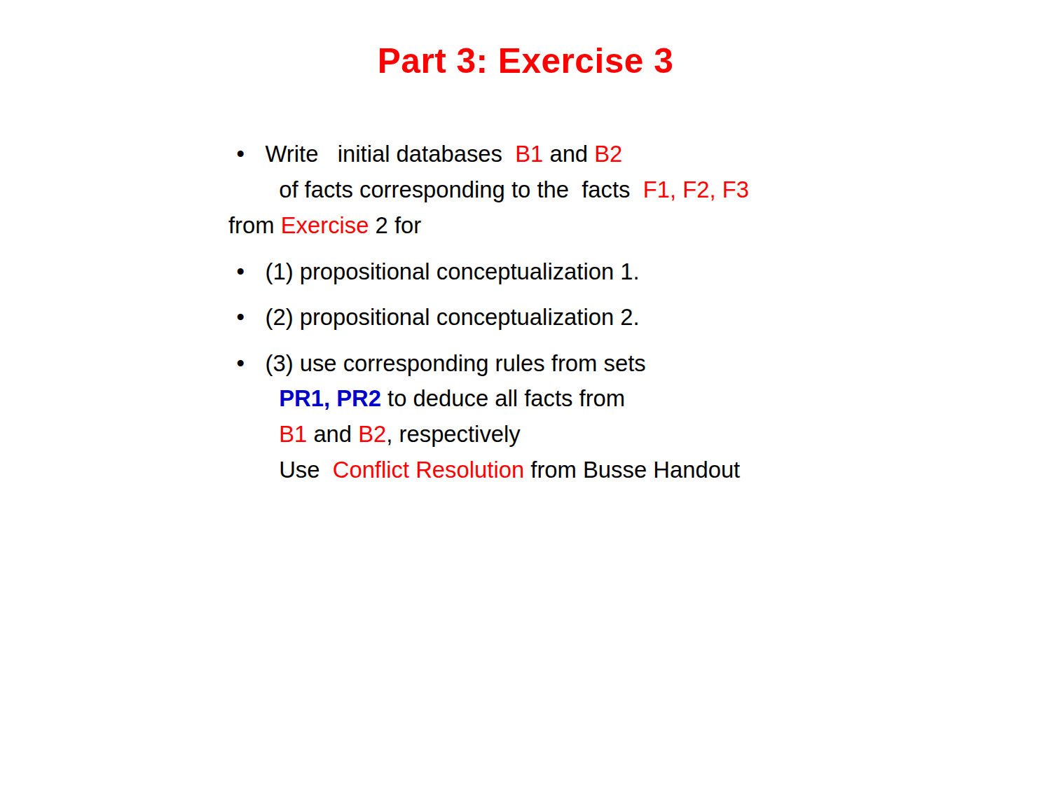Part 3: Exercise 3
Write initial databases B1 and B2 of facts corresponding to the facts F1, F2, F3 from Exercise 2 for
(1) propositional conceptualization 1.
(2) propositional conceptualization 2.
(3) use corresponding rules from sets PR1, PR2 to deduce all facts from B1 and B2, respectively Use Conflict Resolution from Busse Handout